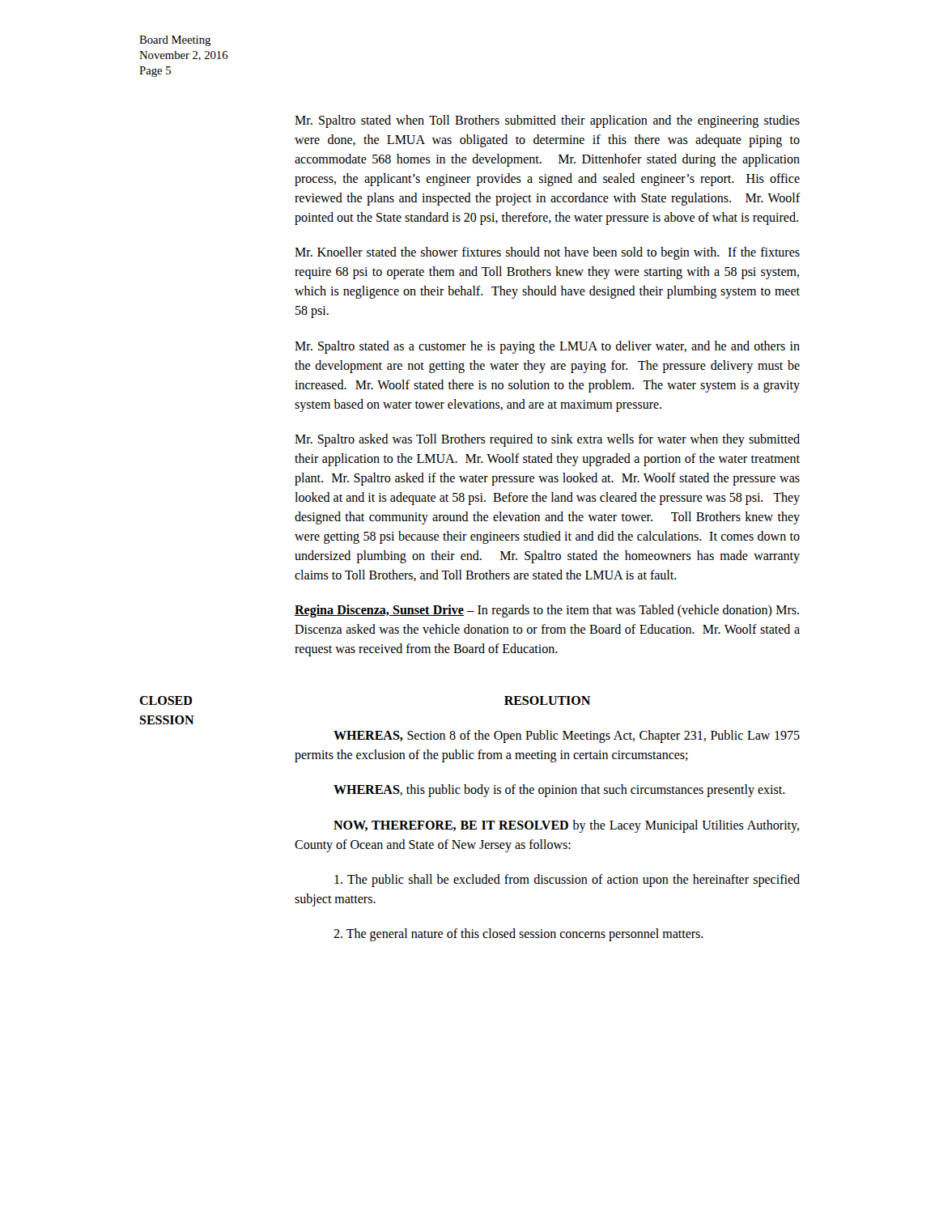Board Meeting
November 2, 2016
Page 5
Mr. Spaltro stated when Toll Brothers submitted their application and the engineering studies were done, the LMUA was obligated to determine if this there was adequate piping to accommodate 568 homes in the development. Mr. Dittenhofer stated during the application process, the applicant’s engineer provides a signed and sealed engineer’s report. His office reviewed the plans and inspected the project in accordance with State regulations. Mr. Woolf pointed out the State standard is 20 psi, therefore, the water pressure is above of what is required.
Mr. Knoeller stated the shower fixtures should not have been sold to begin with. If the fixtures require 68 psi to operate them and Toll Brothers knew they were starting with a 58 psi system, which is negligence on their behalf. They should have designed their plumbing system to meet 58 psi.
Mr. Spaltro stated as a customer he is paying the LMUA to deliver water, and he and others in the development are not getting the water they are paying for. The pressure delivery must be increased. Mr. Woolf stated there is no solution to the problem. The water system is a gravity system based on water tower elevations, and are at maximum pressure.
Mr. Spaltro asked was Toll Brothers required to sink extra wells for water when they submitted their application to the LMUA. Mr. Woolf stated they upgraded a portion of the water treatment plant. Mr. Spaltro asked if the water pressure was looked at. Mr. Woolf stated the pressure was looked at and it is adequate at 58 psi. Before the land was cleared the pressure was 58 psi. They designed that community around the elevation and the water tower. Toll Brothers knew they were getting 58 psi because their engineers studied it and did the calculations. It comes down to undersized plumbing on their end. Mr. Spaltro stated the homeowners has made warranty claims to Toll Brothers, and Toll Brothers are stated the LMUA is at fault.
Regina Discenza, Sunset Drive – In regards to the item that was Tabled (vehicle donation) Mrs. Discenza asked was the vehicle donation to or from the Board of Education. Mr. Woolf stated a request was received from the Board of Education.
CLOSED
SESSION
RESOLUTION
WHEREAS, Section 8 of the Open Public Meetings Act, Chapter 231, Public Law 1975 permits the exclusion of the public from a meeting in certain circumstances;
WHEREAS, this public body is of the opinion that such circumstances presently exist.
NOW, THEREFORE, BE IT RESOLVED by the Lacey Municipal Utilities Authority, County of Ocean and State of New Jersey as follows:
1. The public shall be excluded from discussion of action upon the hereinafter specified subject matters.
2. The general nature of this closed session concerns personnel matters.